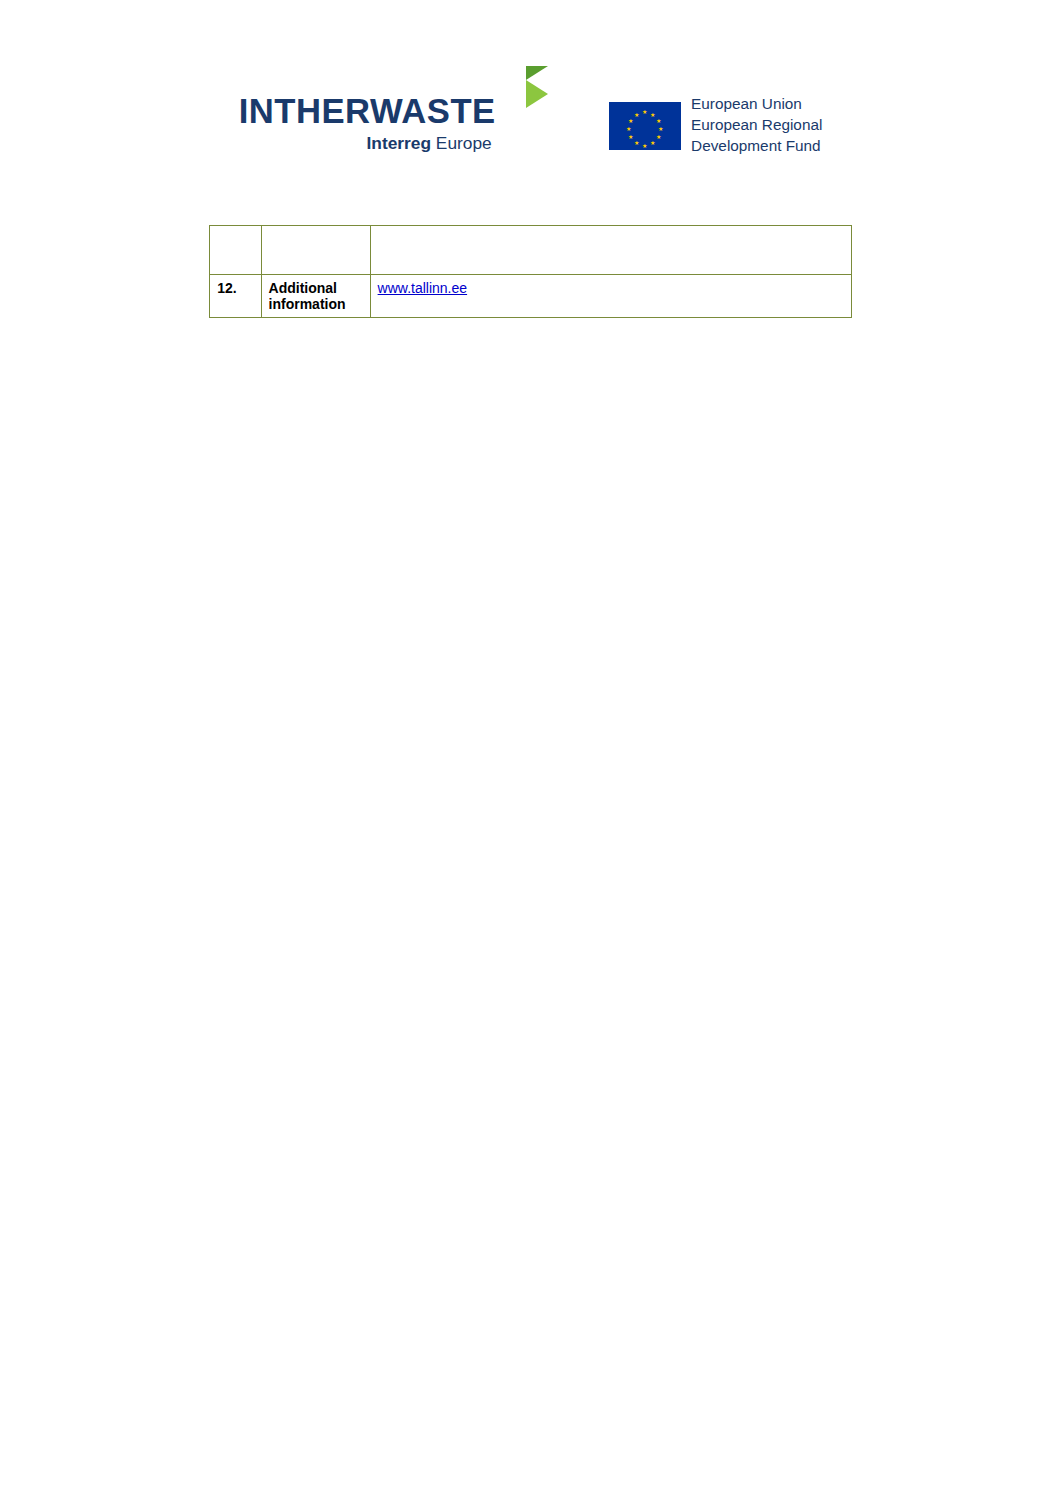INTHERWASTE
Interreg Europe
★ ★ ★ ★ ★ ★ ★ ★ ★ ★ ★ ★
European Union
European Regional
Development Fund
| 12. | Additional information | www.tallinn.ee |